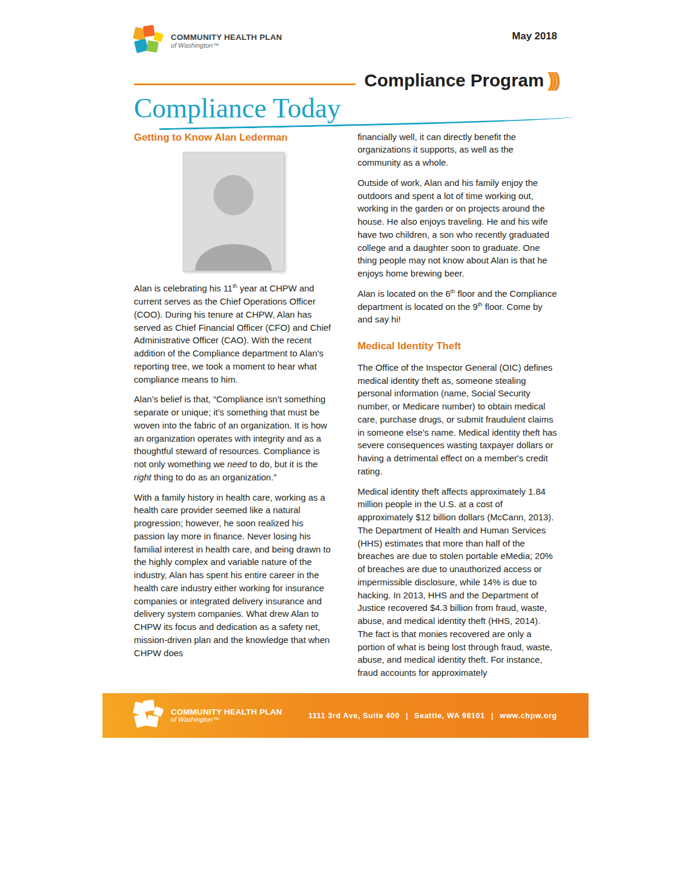Community Health Plan
of Washington™
May 2018
Compliance Program )))
Compliance Today
Getting to Know Alan Lederman
Alan is celebrating his 11th year at CHPW and current serves as the Chief Operations Officer (COO). During his tenure at CHPW, Alan has served as Chief Financial Officer (CFO) and Chief Administrative Officer (CAO). With the recent addition of the Compliance department to Alan’s reporting tree, we took a moment to hear what compliance means to him.
Alan’s belief is that, “Compliance isn’t something separate or unique; it’s something that must be woven into the fabric of an organization. It is how an organization operates with integrity and as a thoughtful steward of resources. Compliance is not only womething we need to do, but it is the right thing to do as an organization.”
With a family history in health care, working as a health care provider seemed like a natural progression; however, he soon realized his passion lay more in finance. Never losing his familial interest in health care, and being drawn to the highly complex and variable nature of the industry, Alan has spent his entire career in the health care industry either working for insurance companies or integrated delivery insurance and delivery system companies. What drew Alan to CHPW its focus and dedication as a safety net, mission-driven plan and the knowledge that when CHPW does
financially well, it can directly benefit the organizations it supports, as well as the community as a whole.
Outside of work, Alan and his family enjoy the outdoors and spent a lot of time working out, working in the garden or on projects around the house. He also enjoys traveling. He and his wife have two children, a son who recently graduated college and a daughter soon to graduate. One thing people may not know about Alan is that he enjoys home brewing beer.
Alan is located on the 6th floor and the Compliance department is located on the 9th floor. Come by and say hi!
Medical Identity Theft
The Office of the Inspector General (OIC) defines medical identity theft as, someone stealing personal information (name, Social Security number, or Medicare number) to obtain medical care, purchase drugs, or submit fraudulent claims in someone else's name. Medical identity theft has severe consequences wasting taxpayer dollars or having a detrimental effect on a member's credit rating.
Medical identity theft affects approximately 1.84 million people in the U.S. at a cost of approximately $12 billion dollars (McCann, 2013). The Department of Health and Human Services (HHS) estimates that more than half of the breaches are due to stolen portable eMedia; 20% of breaches are due to unauthorized access or impermissible disclosure, while 14% is due to hacking. In 2013, HHS and the Department of Justice recovered $4.3 billion from fraud, waste, abuse, and medical identity theft (HHS, 2014). The fact is that monies recovered are only a portion of what is being lost through fraud, waste, abuse, and medical identity theft. For instance, fraud accounts for approximately
Community Health Plan
of Washington™
1111 3rd Ave, Suite 400 | Seattle, WA 98101 | www.chpw.org